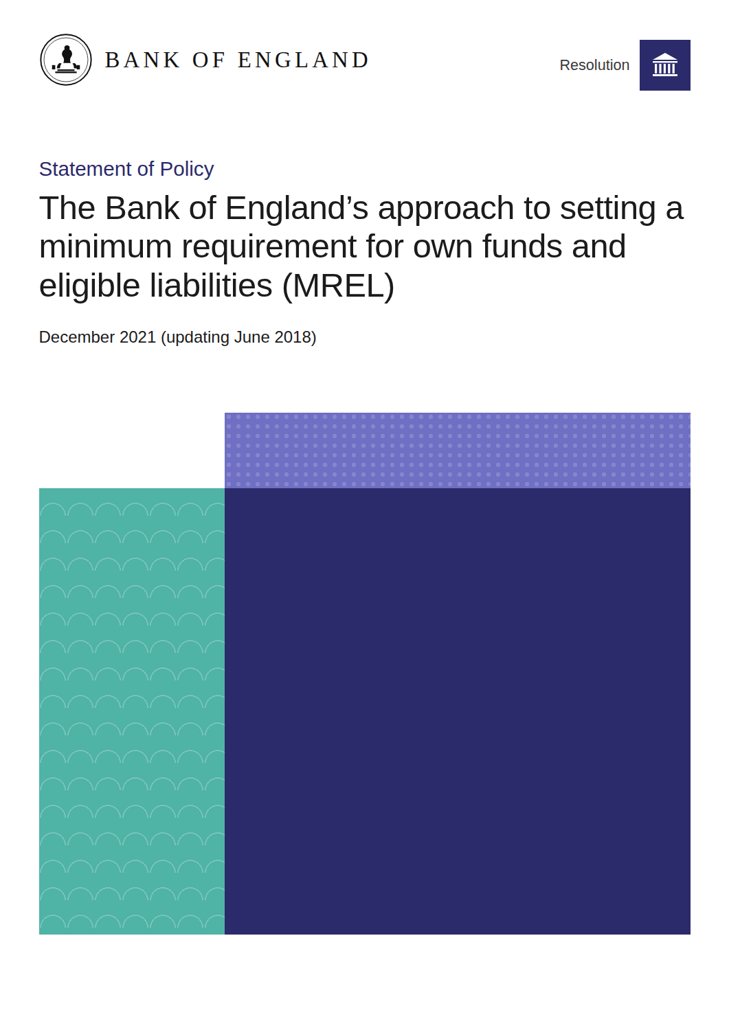BANK OF ENGLAND
Resolution
Statement of Policy
The Bank of England’s approach to setting a minimum requirement for own funds and eligible liabilities (MREL)
December 2021 (updating June 2018)